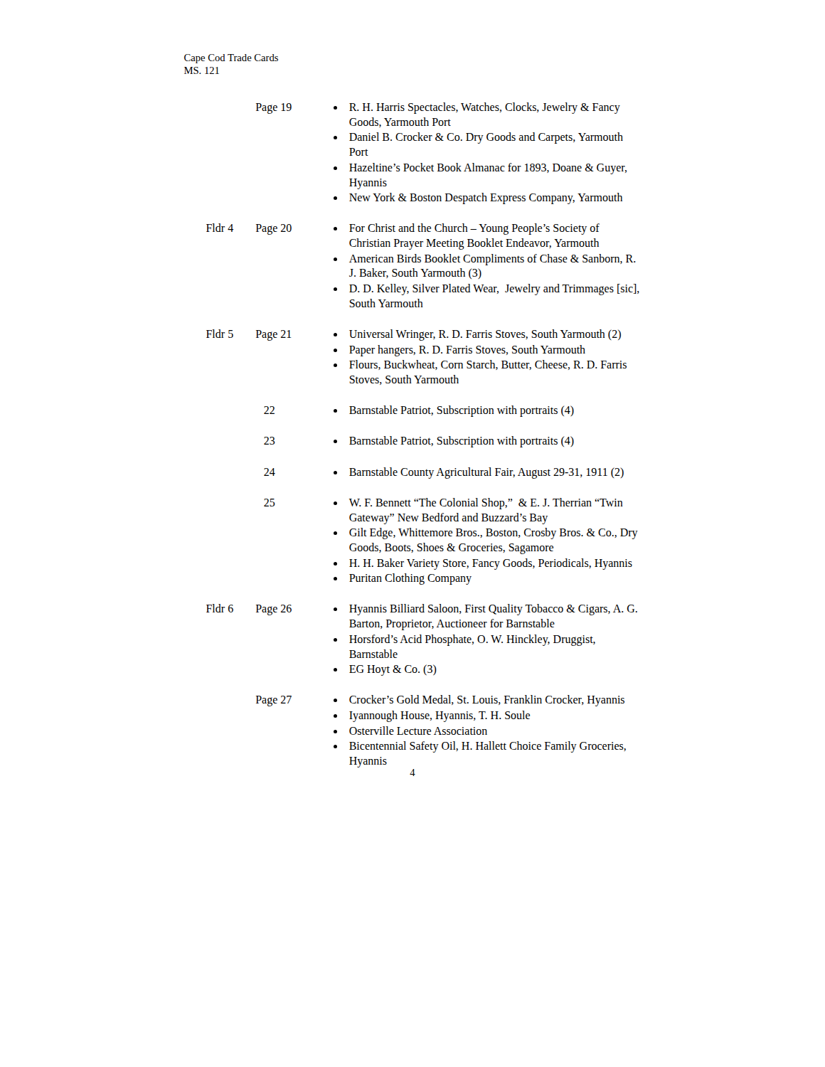Cape Cod Trade Cards
MS. 121
| | Page 19 | R. H. Harris Spectacles, Watches, Clocks, Jewelry & Fancy Goods, Yarmouth Port Daniel B. Crocker & Co. Dry Goods and Carpets, Yarmouth Port Hazeltine’s Pocket Book Almanac for 1893, Doane & Guyer, Hyannis New York & Boston Despatch Express Company, Yarmouth |
| Fldr 4 | Page 20 | For Christ and the Church – Young People’s Society of Christian Prayer Meeting Booklet Endeavor, Yarmouth American Birds Booklet Compliments of Chase & Sanborn, R. J. Baker, South Yarmouth (3) D. D. Kelley, Silver Plated Wear, Jewelry and Trimmages [sic], South Yarmouth |
| Fldr 5 | Page 21 | Universal Wringer, R. D. Farris Stoves, South Yarmouth (2) Paper hangers, R. D. Farris Stoves, South Yarmouth Flours, Buckwheat, Corn Starch, Butter, Cheese, R. D. Farris Stoves, South Yarmouth |
| | 22 | Barnstable Patriot, Subscription with portraits (4) |
| | 23 | Barnstable Patriot, Subscription with portraits (4) |
| | 24 | Barnstable County Agricultural Fair, August 29-31, 1911 (2) |
| | 25 | W. F. Bennett “The Colonial Shop,” & E. J. Therrian “Twin Gateway” New Bedford and Buzzard’s Bay Gilt Edge, Whittemore Bros., Boston, Crosby Bros. & Co., Dry Goods, Boots, Shoes & Groceries, Sagamore H. H. Baker Variety Store, Fancy Goods, Periodicals, Hyannis Puritan Clothing Company |
| Fldr 6 | Page 26 | Hyannis Billiard Saloon, First Quality Tobacco & Cigars, A. G. Barton, Proprietor, Auctioneer for Barnstable Horsford’s Acid Phosphate, O. W. Hinckley, Druggist, Barnstable EG Hoyt & Co. (3) |
| | Page 27 | Crocker’s Gold Medal, St. Louis, Franklin Crocker, Hyannis Iyannough House, Hyannis, T. H. Soule Osterville Lecture Association Bicentennial Safety Oil, H. Hallett Choice Family Groceries, Hyannis |
4